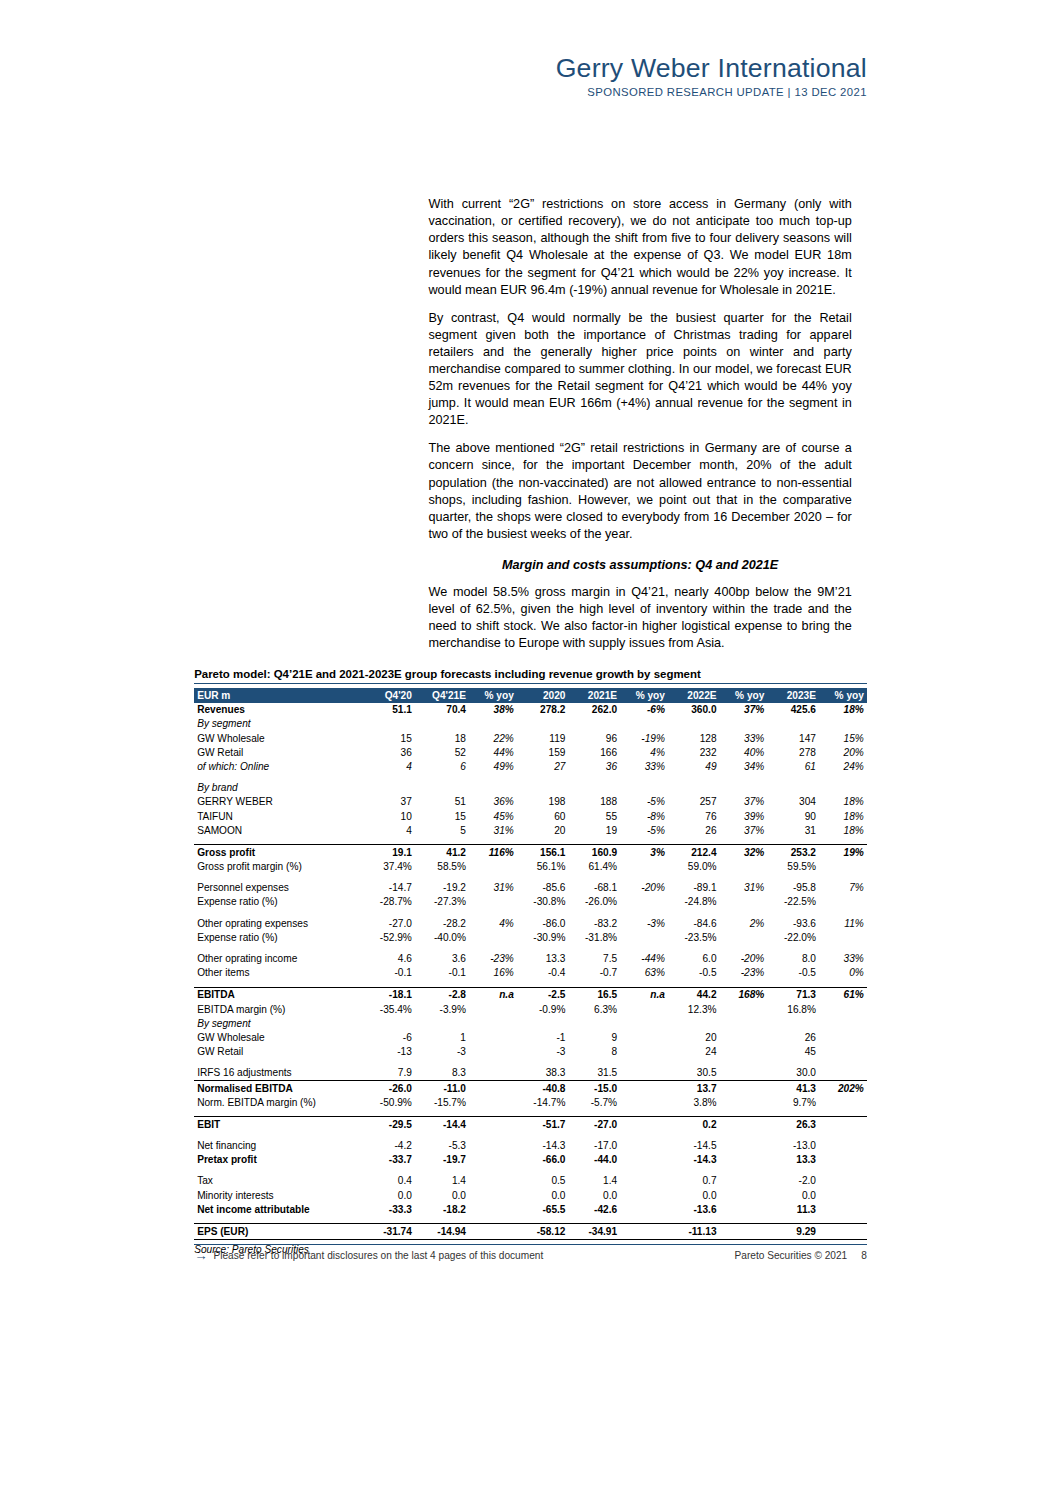Gerry Weber International
SPONSORED RESEARCH UPDATE | 13 DEC 2021
With current “2G” restrictions on store access in Germany (only with vaccination, or certified recovery), we do not anticipate too much top-up orders this season, although the shift from five to four delivery seasons will likely benefit Q4 Wholesale at the expense of Q3. We model EUR 18m revenues for the segment for Q4’21 which would be 22% yoy increase. It would mean EUR 96.4m (-19%) annual revenue for Wholesale in 2021E.
By contrast, Q4 would normally be the busiest quarter for the Retail segment given both the importance of Christmas trading for apparel retailers and the generally higher price points on winter and party merchandise compared to summer clothing. In our model, we forecast EUR 52m revenues for the Retail segment for Q4’21 which would be 44% yoy jump. It would mean EUR 166m (+4%) annual revenue for the segment in 2021E.
The above mentioned “2G” retail restrictions in Germany are of course a concern since, for the important December month, 20% of the adult population (the non-vaccinated) are not allowed entrance to non-essential shops, including fashion. However, we point out that in the comparative quarter, the shops were closed to everybody from 16 December 2020 – for two of the busiest weeks of the year.
Margin and costs assumptions: Q4 and 2021E
We model 58.5% gross margin in Q4’21, nearly 400bp below the 9M’21 level of 62.5%, given the high level of inventory within the trade and the need to shift stock. We also factor-in higher logistical expense to bring the merchandise to Europe with supply issues from Asia.
Pareto model: Q4’21E and 2021-2023E group forecasts including revenue growth by segment
| EUR m | Q4'20 | Q4'21E | % yoy | 2020 | 2021E | % yoy | 2022E | % yoy | 2023E | % yoy |
| --- | --- | --- | --- | --- | --- | --- | --- | --- | --- | --- |
| Revenues | 51.1 | 70.4 | 38% | 278.2 | 262.0 | -6% | 360.0 | 37% | 425.6 | 18% |
| By segment | |
| GW Wholesale | 15 | 18 | 22% | 119 | 96 | -19% | 128 | 33% | 147 | 15% |
| GW Retail | 36 | 52 | 44% | 159 | 166 | 4% | 232 | 40% | 278 | 20% |
| of which: Online | 4 | 6 | 49% | 27 | 36 | 33% | 49 | 34% | 61 | 24% |
| By brand | |
| GERRY WEBER | 37 | 51 | 36% | 198 | 188 | -5% | 257 | 37% | 304 | 18% |
| TAIFUN | 10 | 15 | 45% | 60 | 55 | -8% | 76 | 39% | 90 | 18% |
| SAMOON | 4 | 5 | 31% | 20 | 19 | -5% | 26 | 37% | 31 | 18% |
| Gross profit | 19.1 | 41.2 | 116% | 156.1 | 160.9 | 3% | 212.4 | 32% | 253.2 | 19% |
| Gross profit margin (%) | 37.4% | 58.5% | | 56.1% | 61.4% | | 59.0% | | 59.5% | |
| Personnel expenses | -14.7 | -19.2 | 31% | -85.6 | -68.1 | -20% | -89.1 | 31% | -95.8 | 7% |
| Expense ratio (%) | -28.7% | -27.3% | | -30.8% | -26.0% | | -24.8% | | -22.5% | |
| Other oprating expenses | -27.0 | -28.2 | 4% | -86.0 | -83.2 | -3% | -84.6 | 2% | -93.6 | 11% |
| Expense ratio (%) | -52.9% | -40.0% | | -30.9% | -31.8% | | -23.5% | | -22.0% | |
| Other oprating income | 4.6 | 3.6 | -23% | 13.3 | 7.5 | -44% | 6.0 | -20% | 8.0 | 33% |
| Other items | -0.1 | -0.1 | 16% | -0.4 | -0.7 | 63% | -0.5 | -23% | -0.5 | 0% |
| EBITDA | -18.1 | -2.8 | n.a | -2.5 | 16.5 | n.a | 44.2 | 168% | 71.3 | 61% |
| EBITDA margin (%) | -35.4% | -3.9% | | -0.9% | 6.3% | | 12.3% | | 16.8% | |
| By segment | |
| GW Wholesale | -6 | 1 | | -1 | 9 | | 20 | | 26 | |
| GW Retail | -13 | -3 | | -3 | 8 | | 24 | | 45 | |
| IRFS 16 adjustments | 7.9 | 8.3 | | 38.3 | 31.5 | | 30.5 | | 30.0 | |
| Normalised EBITDA | -26.0 | -11.0 | | -40.8 | -15.0 | | 13.7 | | 41.3 | 202% |
| Norm. EBITDA margin (%) | -50.9% | -15.7% | | -14.7% | -5.7% | | 3.8% | | 9.7% | |
| EBIT | -29.5 | -14.4 | | -51.7 | -27.0 | | 0.2 | | 26.3 | |
| Net financing | -4.2 | -5.3 | | -14.3 | -17.0 | | -14.5 | | -13.0 | |
| Pretax profit | -33.7 | -19.7 | | -66.0 | -44.0 | | -14.3 | | 13.3 | |
| Tax | 0.4 | 1.4 | | 0.5 | 1.4 | | 0.7 | | -2.0 | |
| Minority interests | 0.0 | 0.0 | | 0.0 | 0.0 | | 0.0 | | 0.0 | |
| Net income attributable | -33.3 | -18.2 | | -65.5 | -42.6 | | -13.6 | | 11.3 | |
| EPS (EUR) | -31.74 | -14.94 | | -58.12 | -34.91 | | -11.13 | | 9.29 | |
Source: Pareto Securities
→ Please refer to important disclosures on the last 4 pages of this document
Pareto Securities © 2021 8